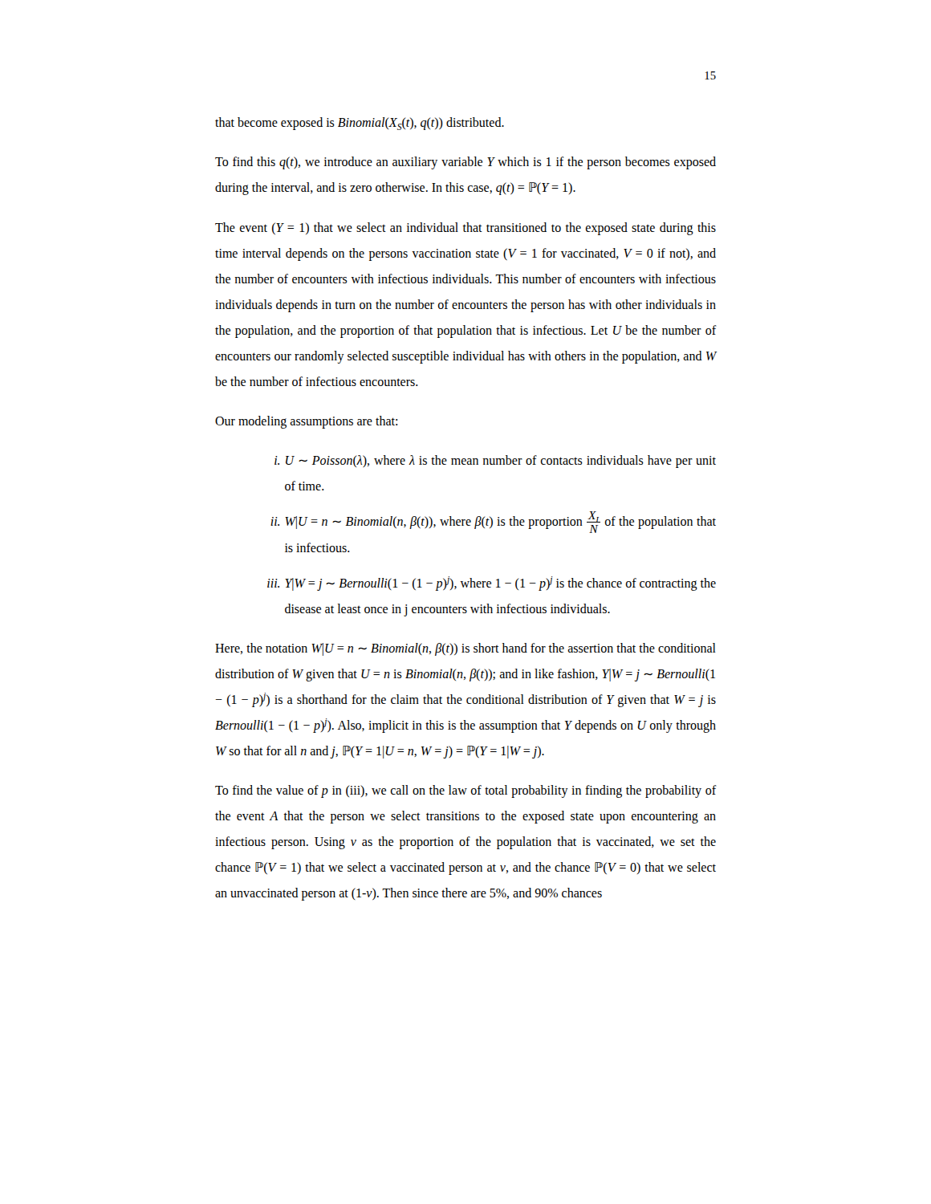15
that become exposed is Binomial(XS(t), q(t)) distributed.
To find this q(t), we introduce an auxiliary variable Y which is 1 if the person becomes exposed during the interval, and is zero otherwise. In this case, q(t) = ℙ(Y = 1).
The event (Y = 1) that we select an individual that transitioned to the exposed state during this time interval depends on the persons vaccination state (V = 1 for vaccinated, V = 0 if not), and the number of encounters with infectious individuals. This number of encounters with infectious individuals depends in turn on the number of encounters the person has with other individuals in the population, and the proportion of that population that is infectious. Let U be the number of encounters our randomly selected susceptible individual has with others in the population, and W be the number of infectious encounters.
Our modeling assumptions are that:
i. U ∼ Poisson(λ), where λ is the mean number of contacts individuals have per unit of time.
ii. W|U = n ∼ Binomial(n, β(t)), where β(t) is the proportion XI N of the population that is infectious.
iii. Y|W = j ∼ Bernoulli(1 − (1 − p)j), where 1 − (1 − p)j is the chance of contracting the disease at least once in j encounters with infectious individuals.
Here, the notation W|U = n ∼ Binomial(n, β(t)) is short hand for the assertion that the conditional distribution of W given that U = n is Binomial(n, β(t)); and in like fashion, Y|W = j ∼ Bernoulli(1 − (1 − p)j) is a shorthand for the claim that the conditional distribution of Y given that W = j is Bernoulli(1 − (1 − p)j). Also, implicit in this is the assumption that Y depends on U only through W so that for all n and j, ℙ(Y = 1|U = n, W = j) = ℙ(Y = 1|W = j).
To find the value of p in (iii), we call on the law of total probability in finding the probability of the event A that the person we select transitions to the exposed state upon encountering an infectious person. Using ν as the proportion of the population that is vaccinated, we set the chance ℙ(V = 1) that we select a vaccinated person at ν, and the chance ℙ(V = 0) that we select an unvaccinated person at (1-ν). Then since there are 5%, and 90% chances